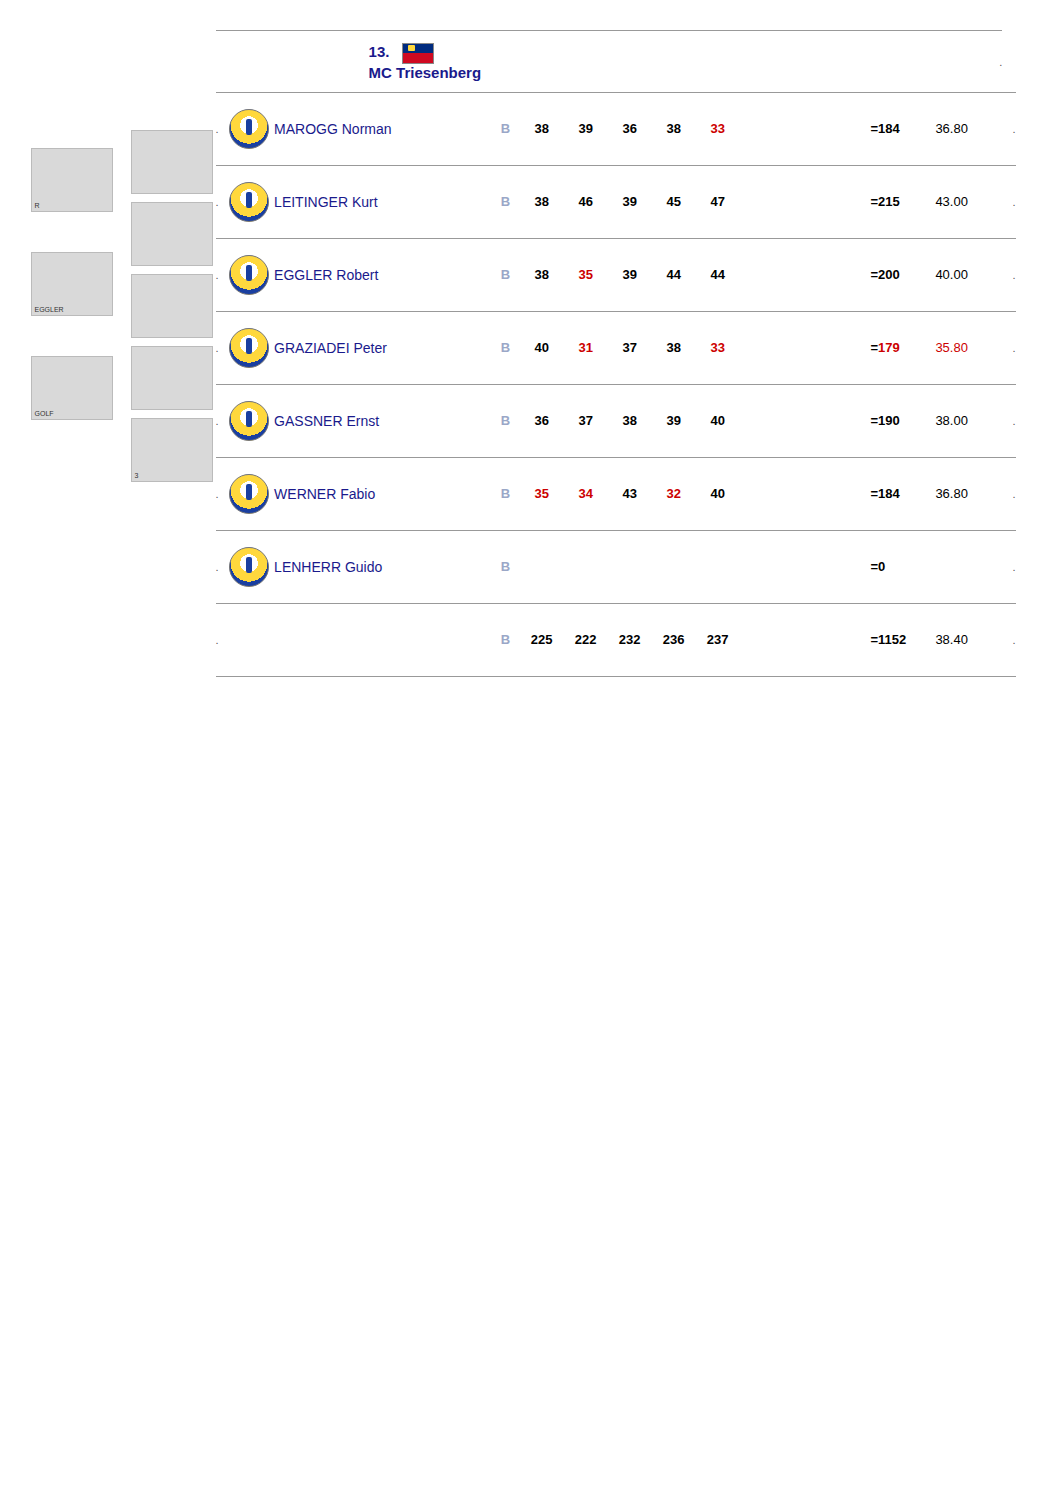| | 13. MC Triesenberg | . |
| . | | MAROGG Norman | B | 38 | 39 | 36 | 38 | 33 | | = | 184 | 36.80 | . |
| . | | LEITINGER Kurt | B | 38 | 46 | 39 | 45 | 47 | | = | 215 | 43.00 | . |
| . | | EGGLER Robert | B | 38 | 35 | 39 | 44 | 44 | | = | 200 | 40.00 | . |
| . | | GRAZIADEI Peter | B | 40 | 31 | 37 | 38 | 33 | | = | 179 | 35.80 | . |
| . | | GASSNER Ernst | B | 36 | 37 | 38 | 39 | 40 | | = | 190 | 38.00 | . |
| . | | WERNER Fabio | B | 35 | 34 | 43 | 32 | 40 | | = | 184 | 36.80 | . |
| . | | LENHERR Guido | B | | | | | | | = | 0 | | . |
| . | | | B | 225 | 222 | 232 | 236 | 237 | | = | 1152 | 38.40 | . |